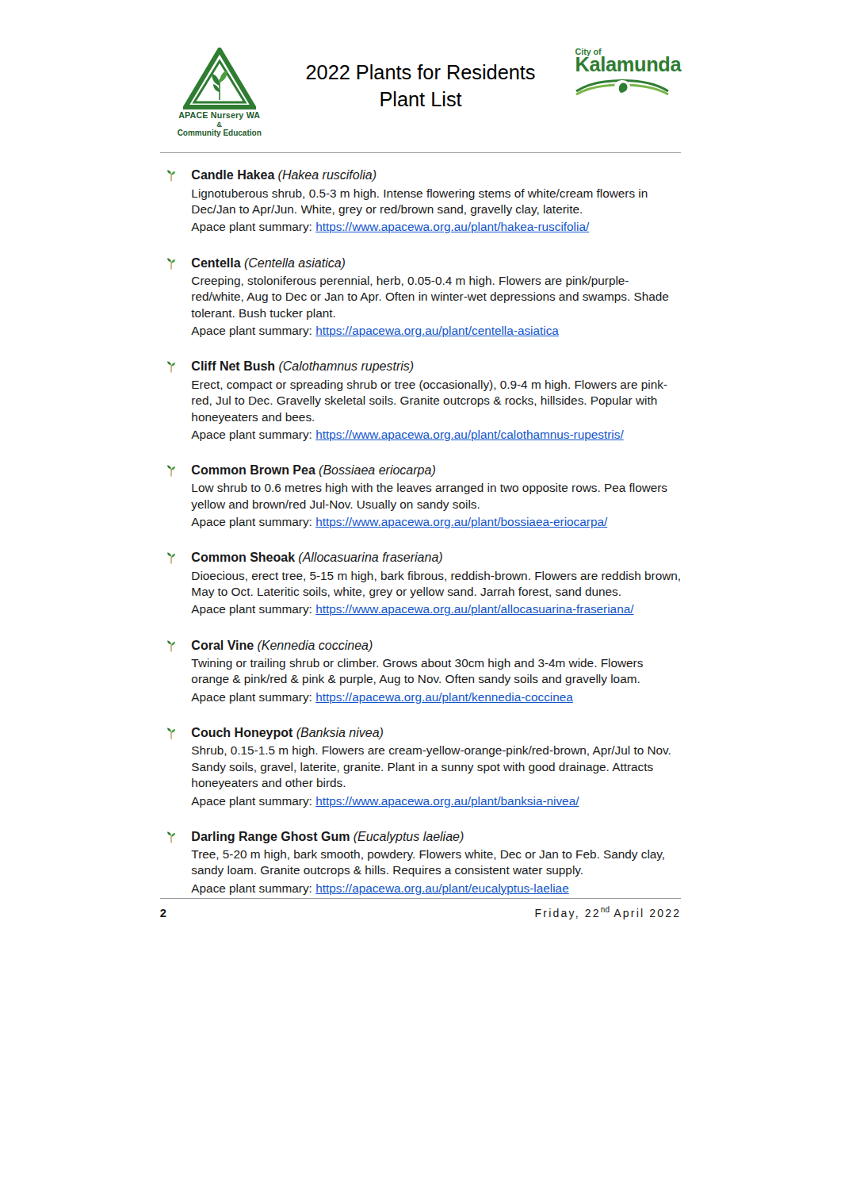APACE Nursery WA
&
Community Education
2022 Plants for Residents Plant List
City of Kalamunda
Candle Hakea (Hakea ruscifolia)
Lignotuberous shrub, 0.5-3 m high. Intense flowering stems of white/cream flowers in Dec/Jan to Apr/Jun. White, grey or red/brown sand, gravelly clay, laterite.
Apace plant summary: https://www.apacewa.org.au/plant/hakea-ruscifolia/
Centella (Centella asiatica)
Creeping, stoloniferous perennial, herb, 0.05-0.4 m high. Flowers are pink/purple-red/white, Aug to Dec or Jan to Apr. Often in winter-wet depressions and swamps. Shade tolerant. Bush tucker plant.
Apace plant summary: https://apacewa.org.au/plant/centella-asiatica
Cliff Net Bush (Calothamnus rupestris)
Erect, compact or spreading shrub or tree (occasionally), 0.9-4 m high. Flowers are pink-red, Jul to Dec. Gravelly skeletal soils. Granite outcrops & rocks, hillsides. Popular with honeyeaters and bees.
Apace plant summary: https://www.apacewa.org.au/plant/calothamnus-rupestris/
Common Brown Pea (Bossiaea eriocarpa)
Low shrub to 0.6 metres high with the leaves arranged in two opposite rows. Pea flowers yellow and brown/red Jul-Nov. Usually on sandy soils.
Apace plant summary: https://www.apacewa.org.au/plant/bossiaea-eriocarpa/
Common Sheoak (Allocasuarina fraseriana)
Dioecious, erect tree, 5-15 m high, bark fibrous, reddish-brown. Flowers are reddish brown, May to Oct. Lateritic soils, white, grey or yellow sand. Jarrah forest, sand dunes.
Apace plant summary: https://www.apacewa.org.au/plant/allocasuarina-fraseriana/
Coral Vine (Kennedia coccinea)
Twining or trailing shrub or climber. Grows about 30cm high and 3-4m wide. Flowers orange & pink/red & pink & purple, Aug to Nov. Often sandy soils and gravelly loam.
Apace plant summary: https://apacewa.org.au/plant/kennedia-coccinea
Couch Honeypot (Banksia nivea)
Shrub, 0.15-1.5 m high. Flowers are cream-yellow-orange-pink/red-brown, Apr/Jul to Nov. Sandy soils, gravel, laterite, granite. Plant in a sunny spot with good drainage. Attracts honeyeaters and other birds.
Apace plant summary: https://www.apacewa.org.au/plant/banksia-nivea/
Darling Range Ghost Gum (Eucalyptus laeliae)
Tree, 5-20 m high, bark smooth, powdery. Flowers white, Dec or Jan to Feb. Sandy clay, sandy loam. Granite outcrops & hills. Requires a consistent water supply.
Apace plant summary: https://apacewa.org.au/plant/eucalyptus-laeliae
2 Friday, 22nd April 2022